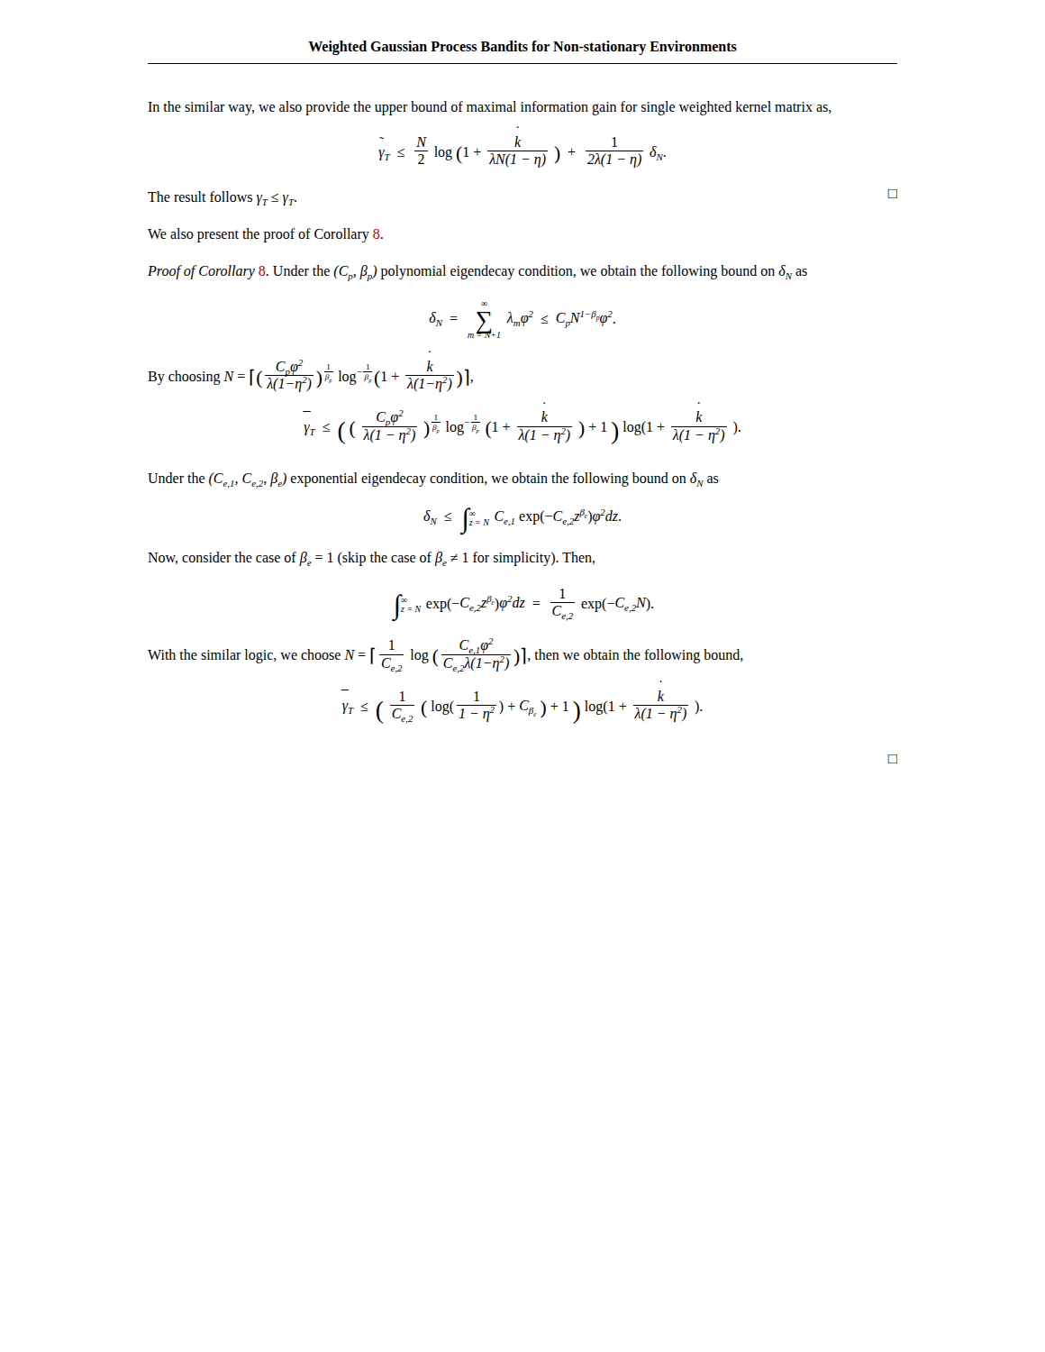Weighted Gaussian Process Bandits for Non-stationary Environments
In the similar way, we also provide the upper bound of maximal information gain for single weighted kernel matrix as,
γT ≤ N 2 log (1 + kλN(1 − η) ) + 12λ(1 − η) δN.
The result follows γT ≤ γT.□
We also present the proof of Corollary 8.
Proof of Corollary 8. Under the (Cp, βp) polynomial eigendecay condition, we obtain the following bound on δN as
δN = ∞∑m = N+1 λmφ2 ≤ CpN1−βpφ2.
By choosing N = ⌈(Cpφ2 λ(1−η2))1 βp log−1 βp(1 + kλ(1−η2))⌉,
γT ≤ ( ( Cpφ2 λ(1 − η2) )1 βp log−1 βp (1 + kλ(1 − η2) ) + 1 ) log(1 + kλ(1 − η2) ).
Under the (Ce,1, Ce,2, βe) exponential eigendecay condition, we obtain the following bound on δN as
δN ≤ ∫∞z = N Ce,1 exp(−Ce,2zβe)φ2dz.
Now, consider the case of βe = 1 (skip the case of βe ≠ 1 for simplicity). Then,
∫∞z = N exp(−Ce,2zβe)φ2dz = 1 Ce,2 exp(−Ce,2N).
With the similar logic, we choose N = ⌈1 Ce,2 log (Ce,1φ2 Ce,2λ(1−η2))⌉, then we obtain the following bound,
γT ≤ ( 1 Ce,2 ( log(11 − η2) + Cβe ) + 1 ) log(1 + kλ(1 − η2) ).
□